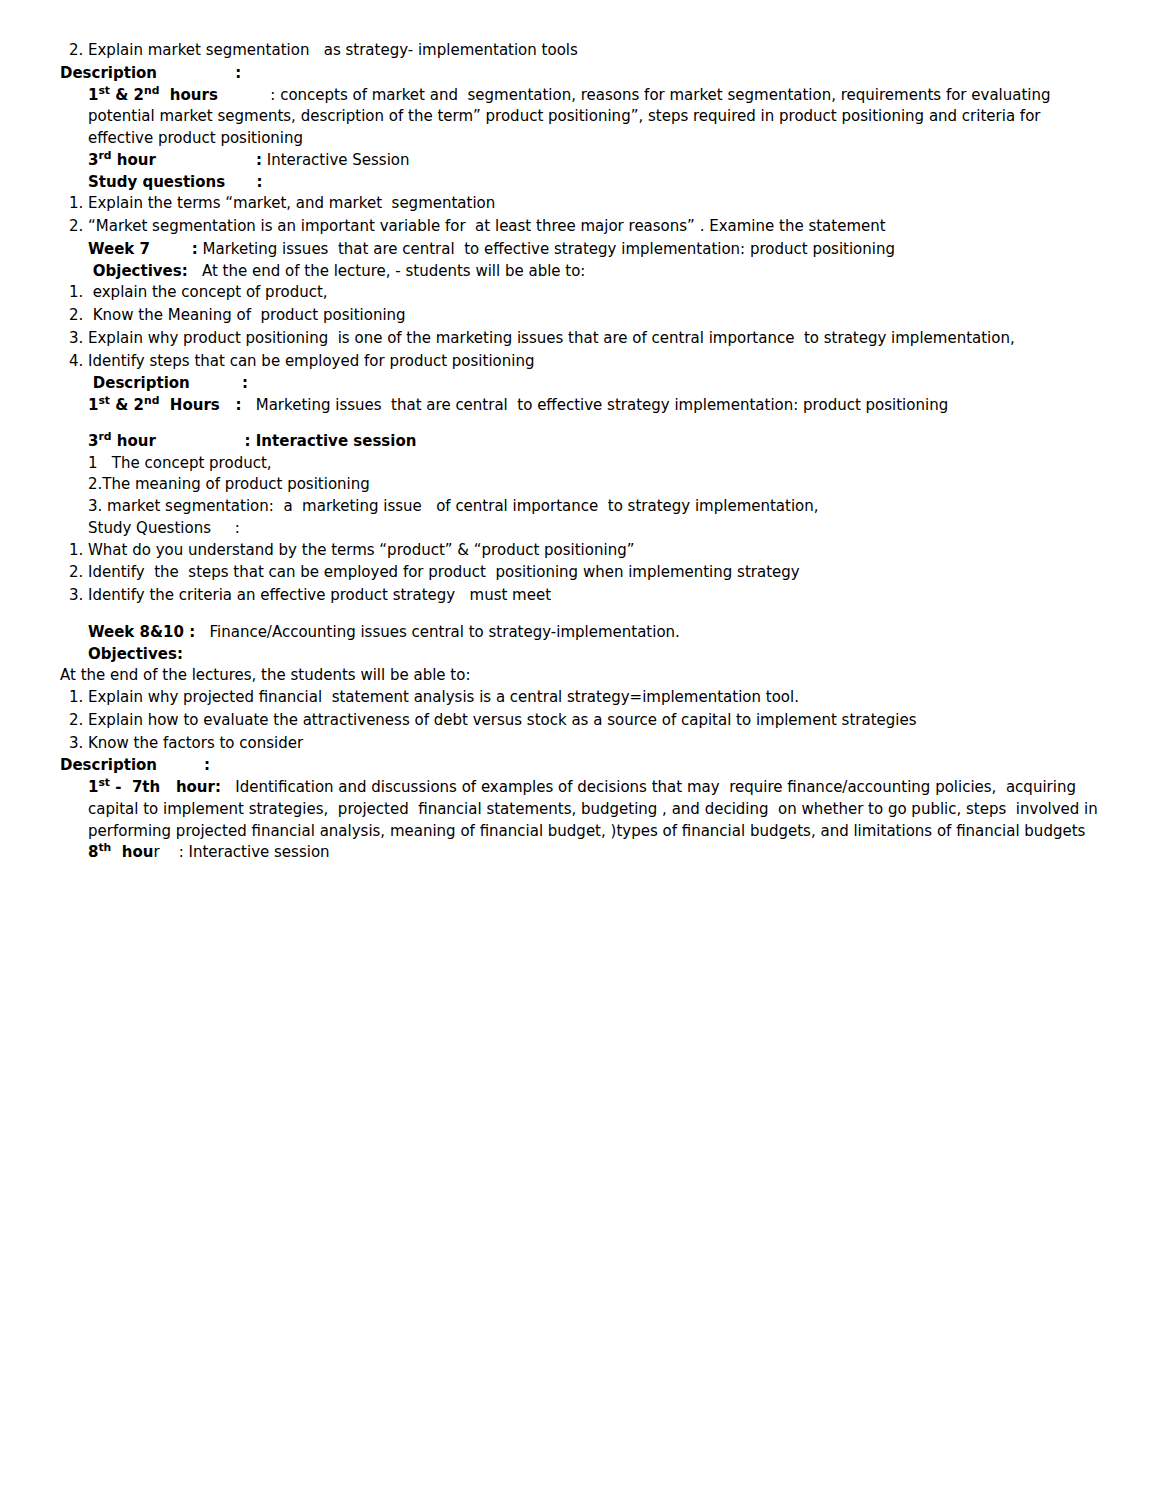Explain market segmentation as strategy- implementation tools
Description :
1st & 2nd hours : concepts of market and segmentation, reasons for market segmentation, requirements for evaluating potential market segments, description of the term” product positioning”, steps required in product positioning and criteria for effective product positioning
3rd hour : Interactive Session
Study questions :
Explain the terms “market, and market segmentation
“Market segmentation is an important variable for at least three major reasons” . Examine the statement
Week 7 : Marketing issues that are central to effective strategy implementation: product positioning
Objectives: At the end of the lecture, - students will be able to:
explain the concept of product,
Know the Meaning of product positioning
Explain why product positioning is one of the marketing issues that are of central importance to strategy implementation,
Identify steps that can be employed for product positioning
Description :
1st & 2nd Hours : Marketing issues that are central to effective strategy implementation: product positioning
3rd hour : Interactive session
1 The concept product,
2.The meaning of product positioning
3. market segmentation: a marketing issue of central importance to strategy implementation,
Study Questions :
What do you understand by the terms “product” & “product positioning”
Identify the steps that can be employed for product positioning when implementing strategy
Identify the criteria an effective product strategy must meet
Week 8&10 : Finance/Accounting issues central to strategy-implementation.
Objectives:
At the end of the lectures, the students will be able to:
Explain why projected financial statement analysis is a central strategy=implementation tool.
Explain how to evaluate the attractiveness of debt versus stock as a source of capital to implement strategies
Know the factors to consider
Description :
1st - 7th hour: Identification and discussions of examples of decisions that may require finance/accounting policies, acquiring capital to implement strategies, projected financial statements, budgeting , and deciding on whether to go public, steps involved in performing projected financial analysis, meaning of financial budget, )types of financial budgets, and limitations of financial budgets
8th hour : Interactive session